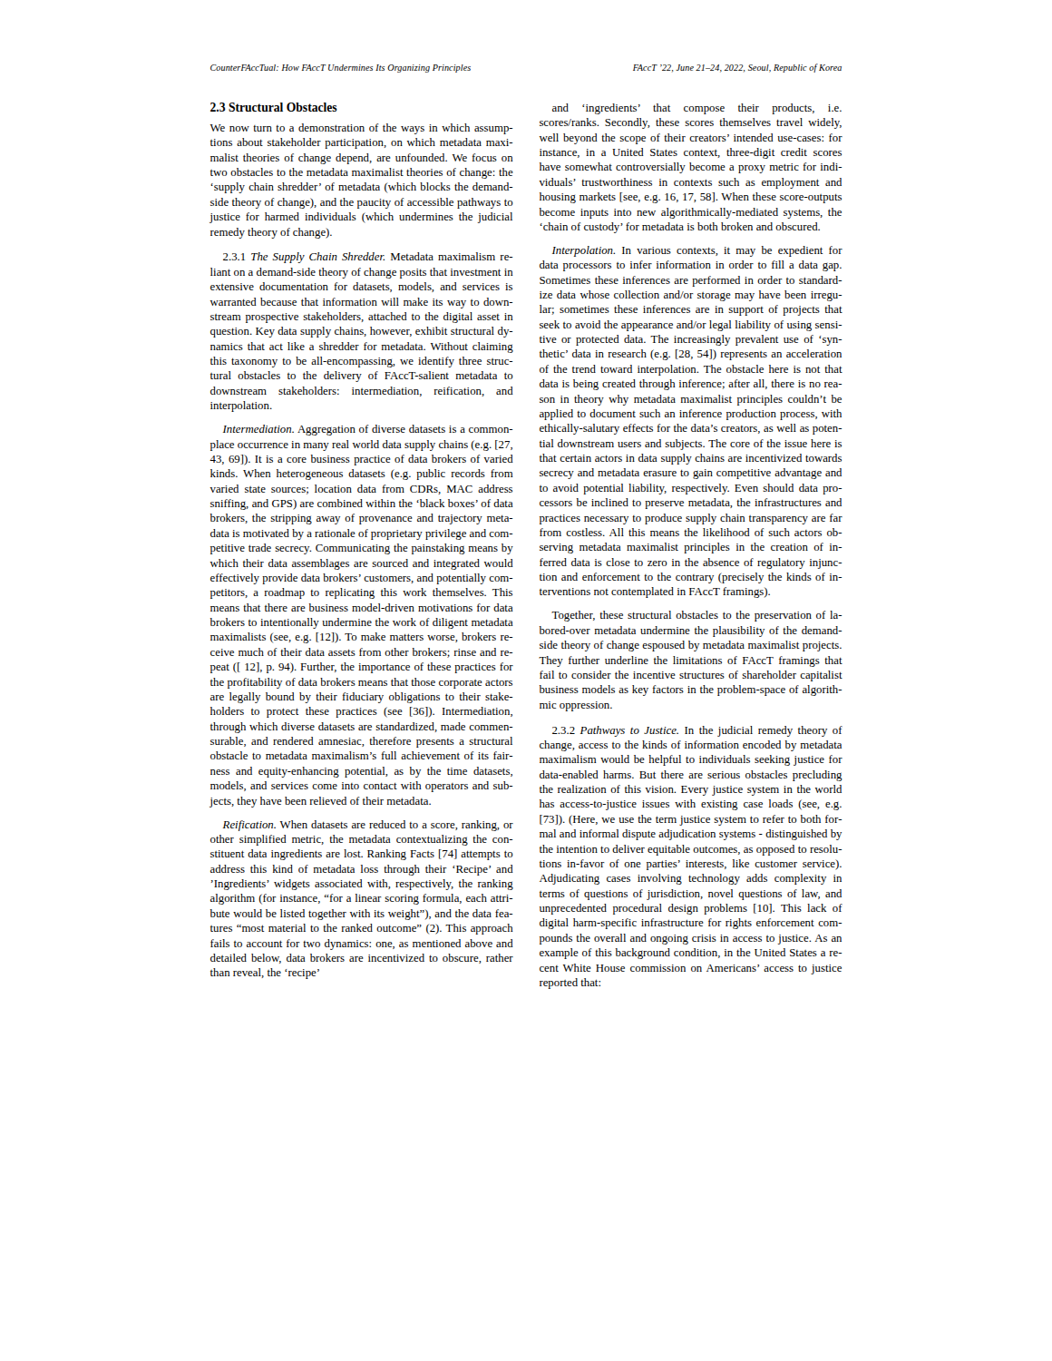CounterFAccTual: How FAccT Undermines Its Organizing Principles
FAccT ’22, June 21–24, 2022, Seoul, Republic of Korea
2.3 Structural Obstacles
We now turn to a demonstration of the ways in which assumptions about stakeholder participation, on which metadata maximalist theories of change depend, are unfounded. We focus on two obstacles to the metadata maximalist theories of change: the ‘supply chain shredder’ of metadata (which blocks the demand-side theory of change), and the paucity of accessible pathways to justice for harmed individuals (which undermines the judicial remedy theory of change).
2.3.1 The Supply Chain Shredder. Metadata maximalism reliant on a demand-side theory of change posits that investment in extensive documentation for datasets, models, and services is warranted because that information will make its way to downstream prospective stakeholders, attached to the digital asset in question. Key data supply chains, however, exhibit structural dynamics that act like a shredder for metadata. Without claiming this taxonomy to be all-encompassing, we identify three structural obstacles to the delivery of FAccT-salient metadata to downstream stakeholders: intermediation, reification, and interpolation.
Intermediation. Aggregation of diverse datasets is a commonplace occurrence in many real world data supply chains (e.g. [27, 43, 69]). It is a core business practice of data brokers of varied kinds. When heterogeneous datasets (e.g. public records from varied state sources; location data from CDRs, MAC address sniffing, and GPS) are combined within the ‘black boxes’ of data brokers, the stripping away of provenance and trajectory metadata is motivated by a rationale of proprietary privilege and competitive trade secrecy. Communicating the painstaking means by which their data assemblages are sourced and integrated would effectively provide data brokers’ customers, and potentially competitors, a roadmap to replicating this work themselves. This means that there are business model-driven motivations for data brokers to intentionally undermine the work of diligent metadata maximalists (see, e.g. [12]). To make matters worse, brokers receive much of their data assets from other brokers; rinse and repeat ([ 12], p. 94). Further, the importance of these practices for the profitability of data brokers means that those corporate actors are legally bound by their fiduciary obligations to their stakeholders to protect these practices (see [36]). Intermediation, through which diverse datasets are standardized, made commensurable, and rendered amnesiac, therefore presents a structural obstacle to metadata maximalism’s full achievement of its fairness and equity-enhancing potential, as by the time datasets, models, and services come into contact with operators and subjects, they have been relieved of their metadata.
Reification. When datasets are reduced to a score, ranking, or other simplified metric, the metadata contextualizing the constituent data ingredients are lost. Ranking Facts [74] attempts to address this kind of metadata loss through their ‘Recipe’ and ’Ingredients’ widgets associated with, respectively, the ranking algorithm (for instance, “for a linear scoring formula, each attribute would be listed together with its weight”), and the data features “most material to the ranked outcome” (2). This approach fails to account for two dynamics: one, as mentioned above and detailed below, data brokers are incentivized to obscure, rather than reveal, the ‘recipe’
and ‘ingredients’ that compose their products, i.e. scores/ranks. Secondly, these scores themselves travel widely, well beyond the scope of their creators’ intended use-cases: for instance, in a United States context, three-digit credit scores have somewhat controversially become a proxy metric for individuals’ trustworthiness in contexts such as employment and housing markets [see, e.g. 16, 17, 58]. When these score-outputs become inputs into new algorithmically-mediated systems, the ‘chain of custody’ for metadata is both broken and obscured.
Interpolation. In various contexts, it may be expedient for data processors to infer information in order to fill a data gap. Sometimes these inferences are performed in order to standardize data whose collection and/or storage may have been irregular; sometimes these inferences are in support of projects that seek to avoid the appearance and/or legal liability of using sensitive or protected data. The increasingly prevalent use of ‘synthetic’ data in research (e.g. [28, 54]) represents an acceleration of the trend toward interpolation. The obstacle here is not that data is being created through inference; after all, there is no reason in theory why metadata maximalist principles couldn’t be applied to document such an inference production process, with ethically-salutary effects for the data’s creators, as well as potential downstream users and subjects. The core of the issue here is that certain actors in data supply chains are incentivized towards secrecy and metadata erasure to gain competitive advantage and to avoid potential liability, respectively. Even should data processors be inclined to preserve metadata, the infrastructures and practices necessary to produce supply chain transparency are far from costless. All this means the likelihood of such actors observing metadata maximalist principles in the creation of inferred data is close to zero in the absence of regulatory injunction and enforcement to the contrary (precisely the kinds of interventions not contemplated in FAccT framings).
Together, these structural obstacles to the preservation of labored-over metadata undermine the plausibility of the demand-side theory of change espoused by metadata maximalist projects. They further underline the limitations of FAccT framings that fail to consider the incentive structures of shareholder capitalist business models as key factors in the problem-space of algorithmic oppression.
2.3.2 Pathways to Justice. In the judicial remedy theory of change, access to the kinds of information encoded by metadata maximalism would be helpful to individuals seeking justice for data-enabled harms. But there are serious obstacles precluding the realization of this vision. Every justice system in the world has access-to-justice issues with existing case loads (see, e.g. [73]). (Here, we use the term justice system to refer to both formal and informal dispute adjudication systems - distinguished by the intention to deliver equitable outcomes, as opposed to resolutions in-favor of one parties’ interests, like customer service). Adjudicating cases involving technology adds complexity in terms of questions of jurisdiction, novel questions of law, and unprecedented procedural design problems [10]. This lack of digital harm-specific infrastructure for rights enforcement compounds the overall and ongoing crisis in access to justice. As an example of this background condition, in the United States a recent White House commission on Americans’ access to justice reported that: